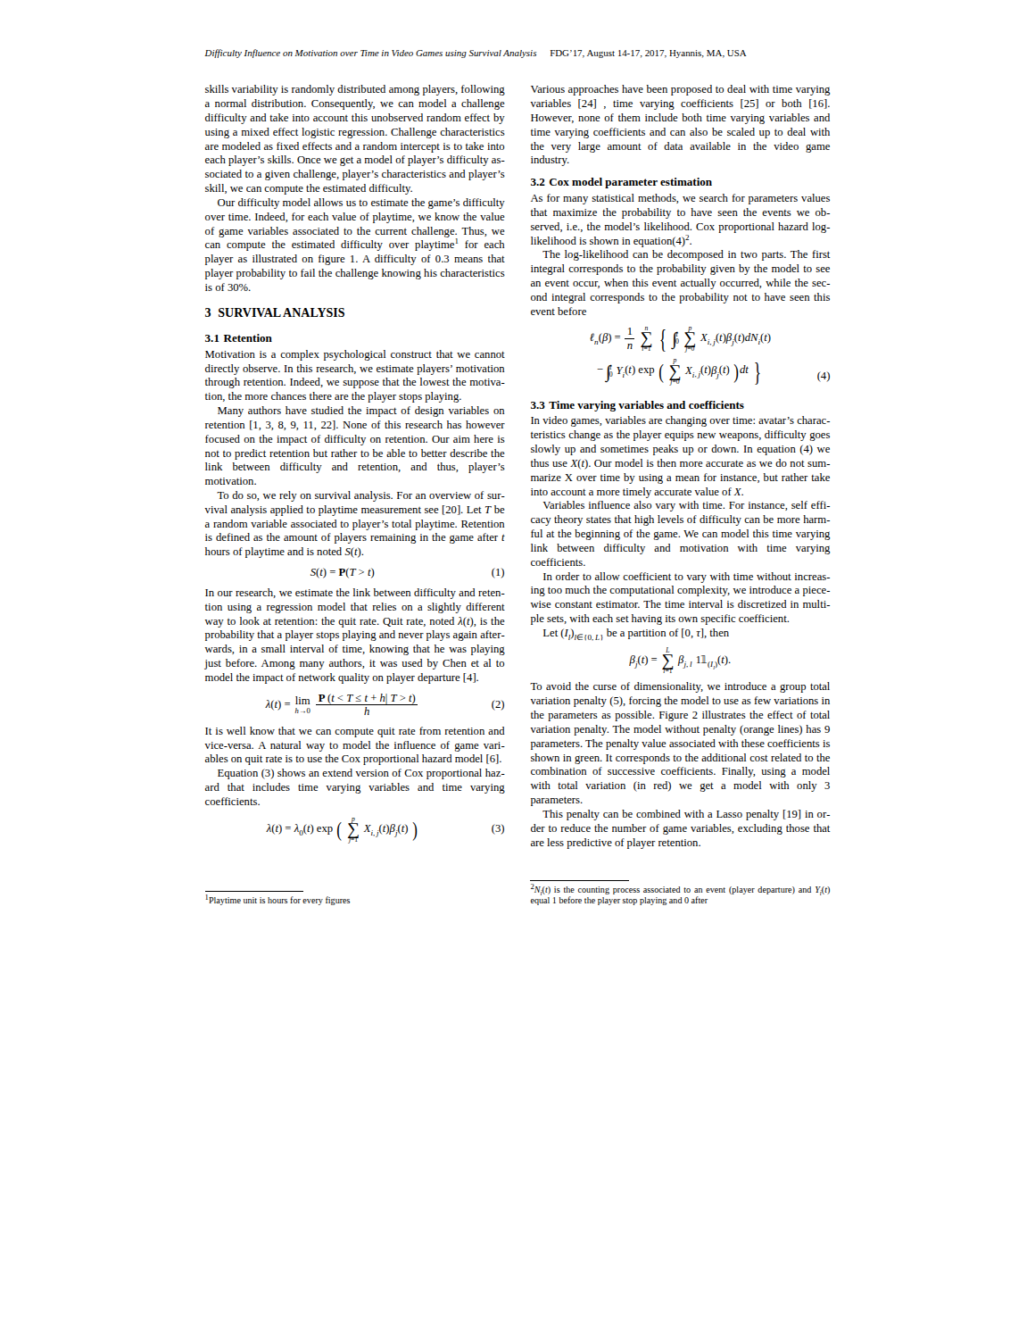Difficulty Influence on Motivation over Time in Video Games using Survival Analysis FDG’17, August 14-17, 2017, Hyannis, MA, USA
skills variability is randomly distributed among players, following a normal distribution. Consequently, we can model a challenge difficulty and take into account this unobserved random effect by using a mixed effect logistic regression. Challenge characteristics are modeled as fixed effects and a random intercept is to take into each player’s skills. Once we get a model of player’s difficulty associated to a given challenge, player’s characteristics and player’s skill, we can compute the estimated difficulty.
Our difficulty model allows us to estimate the game’s difficulty over time. Indeed, for each value of playtime, we know the value of game variables associated to the current challenge. Thus, we can compute the estimated difficulty over playtime1 for each player as illustrated on figure 1. A difficulty of 0.3 means that player probability to fail the challenge knowing his characteristics is of 30%.
3 SURVIVAL ANALYSIS
3.1 Retention
Motivation is a complex psychological construct that we cannot directly observe. In this research, we estimate players’ motivation through retention. Indeed, we suppose that the lowest the motivation, the more chances there are the player stops playing.
Many authors have studied the impact of design variables on retention [1, 3, 8, 9, 11, 22]. None of this research has however focused on the impact of difficulty on retention. Our aim here is not to predict retention but rather to be able to better describe the link between difficulty and retention, and thus, player’s motivation.
To do so, we rely on survival analysis. For an overview of survival analysis applied to playtime measurement see [20]. Let T be a random variable associated to player’s total playtime. Retention is defined as the amount of players remaining in the game after t hours of playtime and is noted S(t).
S(t) = P(T > t)
(1)
In our research, we estimate the link between difficulty and retention using a regression model that relies on a slightly different way to look at retention: the quit rate. Quit rate, noted λ(t), is the probability that a player stops playing and never plays again afterwards, in a small interval of time, knowing that he was playing just before. Among many authors, it was used by Chen et al to model the impact of network quality on player departure [4].
λ(t) = lim h→0 P (t < T ≤ t + h| T > t) h
(2)
It is well know that we can compute quit rate from retention and vice-versa. A natural way to model the influence of game variables on quit rate is to use the Cox proportional hazard model [6].
Equation (3) shows an extend version of Cox proportional hazard that includes time varying variables and time varying coefficients.
λ(t) = λ0(t) exp ( p∑j=1 Xi, j(t)βj(t) )
(3)
1Playtime unit is hours for every figures
Various approaches have been proposed to deal with time varying variables [24] , time varying coefficients [25] or both [16]. However, none of them include both time varying variables and time varying coefficients and can also be scaled up to deal with the very large amount of data available in the video game industry.
3.2 Cox model parameter estimation
As for many statistical methods, we search for parameters values that maximize the probability to have seen the events we observed, i.e., the model’s likelihood. Cox proportional hazard log-likelihood is shown in equation(4)2.
The log-likelihood can be decomposed in two parts. The first integral corresponds to the probability given by the model to see an event occur, when this event actually occurred, while the second integral corresponds to the probability not to have seen this event before
ℓn(β) = 1 n n∑i=1 { ∫τ 0 p∑j=0 Xi, j(t)βj(t)dNi(t)
− ∫τ 0 Yi(t) exp ( p∑j=0 Xi, j(t)βj(t) ) dt }
(4)
3.3 Time varying variables and coefficients
In video games, variables are changing over time: avatar’s characteristics change as the player equips new weapons, difficulty goes slowly up and sometimes peaks up or down. In equation (4) we thus use X(t). Our model is then more accurate as we do not summarize X over time by using a mean for instance, but rather take into account a more timely accurate value of X.
Variables influence also vary with time. For instance, self efficacy theory states that high levels of difficulty can be more harmful at the beginning of the game. We can model this time varying link between difficulty and motivation with time varying coefficients.
In order to allow coefficient to vary with time without increasing too much the computational complexity, we introduce a piecewise constant estimator. The time interval is discretized in multiple sets, with each set having its own specific coefficient.
Let (Il)l∈{0, L} be a partition of [0, τ], then
βj(t) = L∑l=1 βj, l 1𝟙(Il)(t).
To avoid the curse of dimensionality, we introduce a group total variation penalty (5), forcing the model to use as few variations in the parameters as possible. Figure 2 illustrates the effect of total variation penalty. The model without penalty (orange lines) has 9 parameters. The penalty value associated with these coefficients is shown in green. It corresponds to the additional cost related to the combination of successive coefficients. Finally, using a model with total variation (in red) we get a model with only 3 parameters.
This penalty can be combined with a Lasso penalty [19] in order to reduce the number of game variables, excluding those that are less predictive of player retention.
2Ni(t) is the counting process associated to an event (player departure) and Yi(t) equal 1 before the player stop playing and 0 after